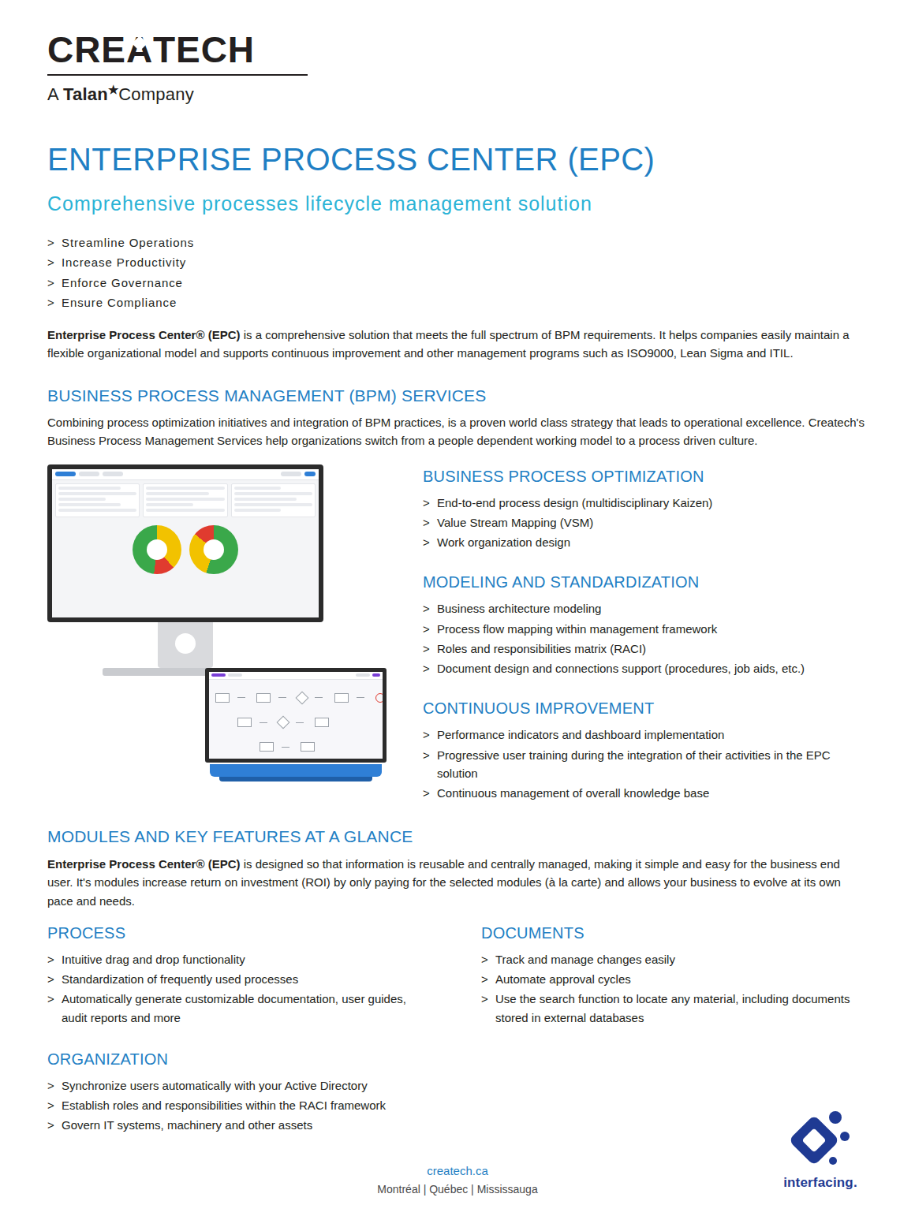CREATECH
A Talan★Company
ENTERPRISE PROCESS CENTER (EPC)
Comprehensive processes lifecycle management solution
Streamline Operations
Increase Productivity
Enforce Governance
Ensure Compliance
Enterprise Process Center® (EPC) is a comprehensive solution that meets the full spectrum of BPM requirements. It helps companies easily maintain a flexible organizational model and supports continuous improvement and other management programs such as ISO9000, Lean Sigma and ITIL.
BUSINESS PROCESS MANAGEMENT (BPM) SERVICES
Combining process optimization initiatives and integration of BPM practices, is a proven world class strategy that leads to operational excellence. Createch's Business Process Management Services help organizations switch from a people dependent working model to a process driven culture.
BUSINESS PROCESS OPTIMIZATION
End-to-end process design (multidisciplinary Kaizen)
Value Stream Mapping (VSM)
Work organization design
MODELING AND STANDARDIZATION
Business architecture modeling
Process flow mapping within management framework
Roles and responsibilities matrix (RACI)
Document design and connections support (procedures, job aids, etc.)
CONTINUOUS IMPROVEMENT
Performance indicators and dashboard implementation
Progressive user training during the integration of their activities in the EPC solution
Continuous management of overall knowledge base
MODULES AND KEY FEATURES AT A GLANCE
Enterprise Process Center® (EPC) is designed so that information is reusable and centrally managed, making it simple and easy for the business end user. It's modules increase return on investment (ROI) by only paying for the selected modules (à la carte) and allows your business to evolve at its own pace and needs.
PROCESS
Intuitive drag and drop functionality
Standardization of frequently used processes
Automatically generate customizable documentation, user guides, audit reports and more
DOCUMENTS
Track and manage changes easily
Automate approval cycles
Use the search function to locate any material, including documents stored in external databases
ORGANIZATION
Synchronize users automatically with your Active Directory
Establish roles and responsibilities within the RACI framework
Govern IT systems, machinery and other assets
interfacing.
createch.ca
Montréal | Québec | Mississauga